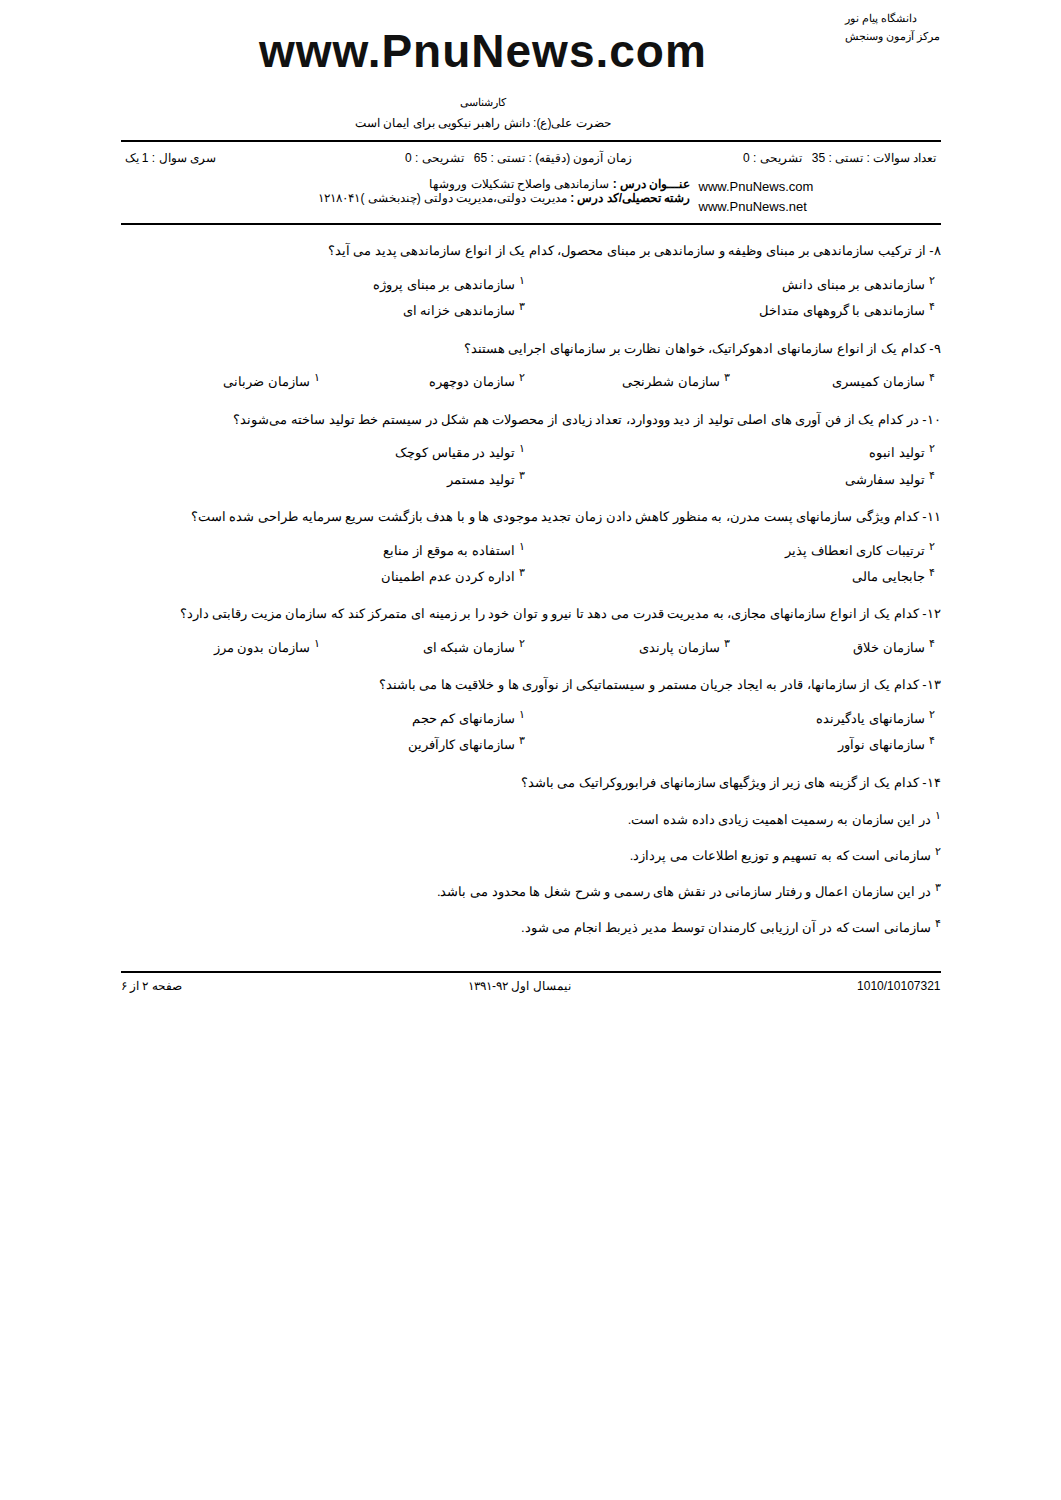دانشگاه پیام نور
مرکز آزمون وسنجش
www.PnuNews.com
کارشناسی
حضرت علی(ع): دانش راهبر نیکویی برای ایمان است
| تعداد سوالات : تستی : 35 تشریحی : 0 | زمان آزمون (دقیقه) : تستی : 65 تشریحی : 0 | سری سوال : 1 یک |
| www.PnuNews.com www.PnuNews.net | عنـــوان درس : سازماندهی واصلاح تشکیلات وروشها رشته تحصیلی/کد درس : مدیریت دولتی،مدیریت دولتی (چندبخشی )۱۲۱۸۰۴۱ |
۸- از ترکیب سازماندهی بر مبنای وظیفه و سازماندهی بر مبنای محصول، کدام یک از انواع سازماندهی پدید می آید؟
| ۲ سازماندهی بر مبنای دانش | ۱ سازماندهی بر مبنای پروژه |
| ۴ سازماندهی با گروههای متداخل | ۳ سازماندهی خزانه ای |
۹- کدام یک از انواع سازمانهای ادهوکراتیک، خواهان نظارت بر سازمانهای اجرایی هستند؟
| ۴ سازمان کمیسری | ۳ سازمان شطرنجی | ۲ سازمان دوچهره | ۱ سازمان ضربانی |
۱۰- در کدام یک از فن آوری های اصلی تولید از دید وودوارد، تعداد زیادی از محصولات هم شکل در سیستم خط تولید ساخته می‌شوند؟
| ۲ تولید انبوه | ۱ تولید در مقیاس کوچک |
| ۴ تولید سفارشی | ۳ تولید مستمر |
۱۱- کدام ویژگی سازمانهای پست مدرن، به منظور کاهش دادن زمان تجدید موجودی ها و با هدف بازگشت سریع سرمایه طراحی شده است؟
| ۲ ترتیبات کاری انعطاف پذیر | ۱ استفاده به موقع از منابع |
| ۴ جابجایی مالی | ۳ اداره کردن عدم اطمینان |
۱۲- کدام یک از انواع سازمانهای مجازی، به مدیریت قدرت می دهد تا نیرو و توان خود را بر زمینه ای متمرکز کند که سازمان مزیت رقابتی دارد؟
| ۴ سازمان خلاق | ۳ سازمان پارندی | ۲ سازمان شبکه ای | ۱ سازمان بدون مرز |
۱۳- کدام یک از سازمانها، قادر به ایجاد جریان مستمر و سیستماتیکی از نوآوری ها و خلاقیت ها می باشند؟
| ۲ سازمانهای یادگیرنده | ۱ سازمانهای کم حجم |
| ۴ سازمانهای نوآور | ۳ سازمانهای کارآفرین |
۱۴- کدام یک از گزینه های زیر از ویژگیهای سازمانهای فرابوروکراتیک می باشد؟
۱ در این سازمان به رسمیت اهمیت زیادی داده شده است.
۲ سازمانی است که به تسهیم و توزیع اطلاعات می پردازد.
۳ در این سازمان اعمال و رفتار سازمانی در نقش های رسمی و شرح شغل ها محدود می باشد.
۴ سازمانی است که در آن ارزیابی کارمندان توسط مدیر ذیربط انجام می شود.
1010/10107321
نیمسال اول ۹۲-۱۳۹۱
صفحه ۲ از ۶